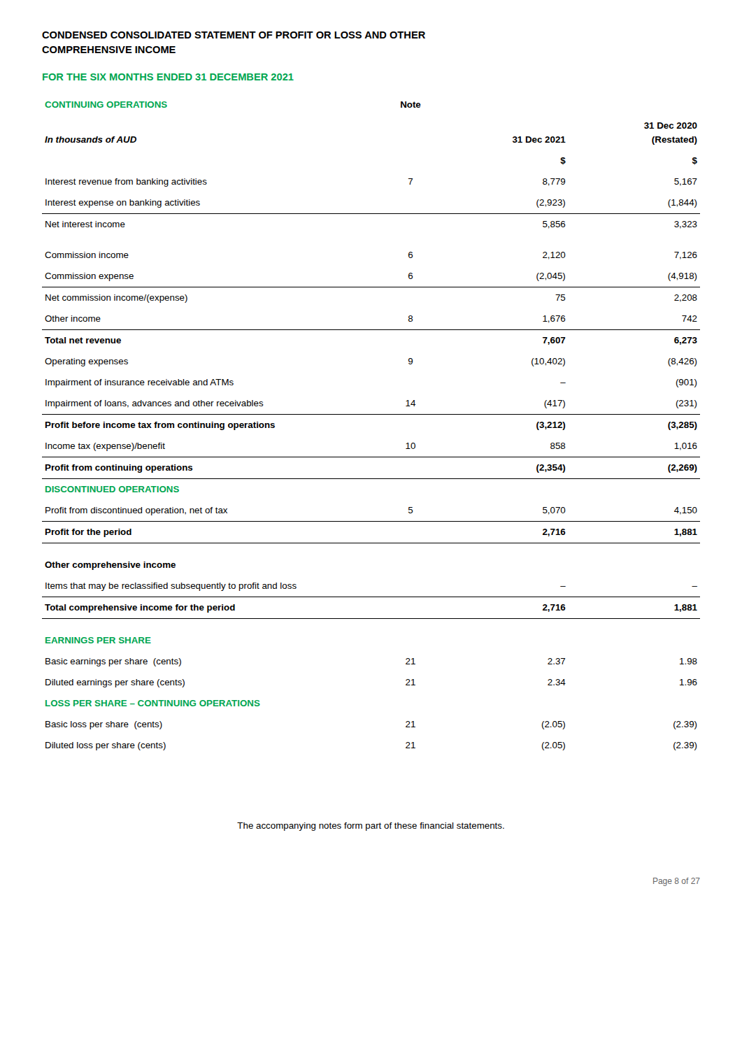Condensed Consolidated Statement of Profit or Loss and Other
Comprehensive Income
For the six months ended 31 December 2021
| Continuing operations | Note | | |
| In thousands of AUD | | 31 Dec 2021 | 31 Dec 2020 (Restated) |
| | | $ | $ |
| Interest revenue from banking activities | 7 | 8,779 | 5,167 |
| Interest expense on banking activities | | (2,923) | (1,844) |
| Net interest income | | 5,856 | 3,323 |
| Commission income | 6 | 2,120 | 7,126 |
| Commission expense | 6 | (2,045) | (4,918) |
| Net commission income/(expense) | | 75 | 2,208 |
| Other income | 8 | 1,676 | 742 |
| Total net revenue | | 7,607 | 6,273 |
| Operating expenses | 9 | (10,402) | (8,426) |
| Impairment of insurance receivable and ATMs | | – | (901) |
| Impairment of loans, advances and other receivables | 14 | (417) | (231) |
| Profit before income tax from continuing operations | | (3,212) | (3,285) |
| Income tax (expense)/benefit | 10 | 858 | 1,016 |
| Profit from continuing operations | | (2,354) | (2,269) |
| Discontinued operations | | | |
| Profit from discontinued operation, net of tax | 5 | 5,070 | 4,150 |
| Profit for the period | | 2,716 | 1,881 |
| Other comprehensive income | | | |
| Items that may be reclassified subsequently to profit and loss | | – | – |
| Total comprehensive income for the period | | 2,716 | 1,881 |
| Earnings per share | | | |
| Basic earnings per share (cents) | 21 | 2.37 | 1.98 |
| Diluted earnings per share (cents) | 21 | 2.34 | 1.96 |
| Loss per share – continuing operations | | | |
| Basic loss per share (cents) | 21 | (2.05) | (2.39) |
| Diluted loss per share (cents) | 21 | (2.05) | (2.39) |
The accompanying notes form part of these financial statements.
Page 8 of 27